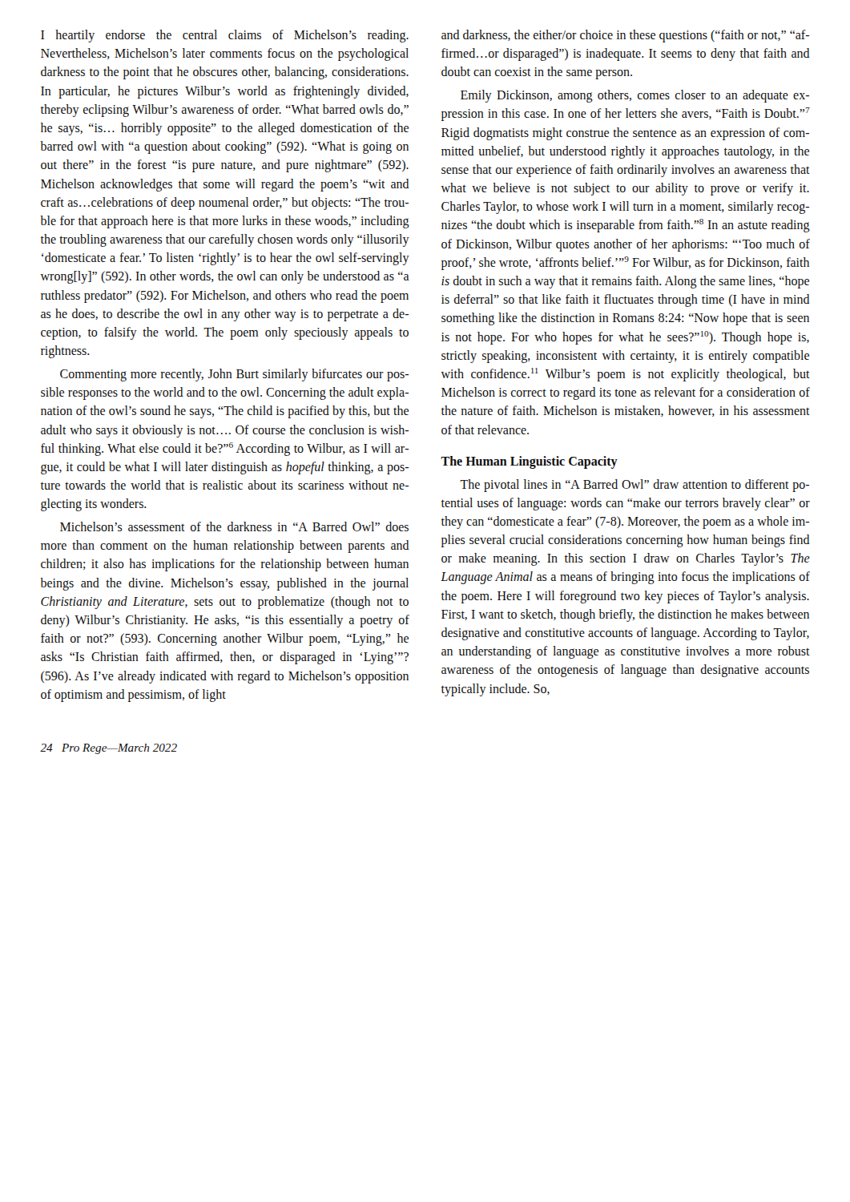I heartily endorse the central claims of Michelson’s reading. Nevertheless, Michelson’s later comments focus on the psychological darkness to the point that he obscures other, balancing, considerations. In particular, he pictures Wilbur’s world as frighteningly divided, thereby eclipsing Wilbur’s awareness of order. “What barred owls do,” he says, “is… horribly opposite” to the alleged domestication of the barred owl with “a question about cooking” (592). “What is going on out there” in the forest “is pure nature, and pure nightmare” (592). Michelson acknowledges that some will regard the poem’s “wit and craft as…celebrations of deep noumenal order,” but objects: “The trouble for that approach here is that more lurks in these woods,” including the troubling awareness that our carefully chosen words only “illusorily ‘domesticate a fear.’ To listen ‘rightly’ is to hear the owl self-servingly wrong[ly]” (592). In other words, the owl can only be understood as “a ruthless predator” (592). For Michelson, and others who read the poem as he does, to describe the owl in any other way is to perpetrate a deception, to falsify the world. The poem only speciously appeals to rightness.
Commenting more recently, John Burt similarly bifurcates our possible responses to the world and to the owl. Concerning the adult explanation of the owl’s sound he says, “The child is pacified by this, but the adult who says it obviously is not…. Of course the conclusion is wishful thinking. What else could it be?”6 According to Wilbur, as I will argue, it could be what I will later distinguish as hopeful thinking, a posture towards the world that is realistic about its scariness without neglecting its wonders.
Michelson’s assessment of the darkness in “A Barred Owl” does more than comment on the human relationship between parents and children; it also has implications for the relationship between human beings and the divine. Michelson’s essay, published in the journal Christianity and Literature, sets out to problematize (though not to deny) Wilbur’s Christianity. He asks, “is this essentially a poetry of faith or not?” (593). Concerning another Wilbur poem, “Lying,” he asks “Is Christian faith affirmed, then, or disparaged in ‘Lying’”? (596). As I’ve already indicated with regard to Michelson’s opposition of optimism and pessimism, of light
and darkness, the either/or choice in these questions (“faith or not,” “affirmed…or disparaged”) is inadequate. It seems to deny that faith and doubt can coexist in the same person.
Emily Dickinson, among others, comes closer to an adequate expression in this case. In one of her letters she avers, “Faith is Doubt.”7 Rigid dogmatists might construe the sentence as an expression of committed unbelief, but understood rightly it approaches tautology, in the sense that our experience of faith ordinarily involves an awareness that what we believe is not subject to our ability to prove or verify it. Charles Taylor, to whose work I will turn in a moment, similarly recognizes “the doubt which is inseparable from faith.”8 In an astute reading of Dickinson, Wilbur quotes another of her aphorisms: “‘Too much of proof,’ she wrote, ‘affronts belief.’”9 For Wilbur, as for Dickinson, faith is doubt in such a way that it remains faith. Along the same lines, “hope is deferral” so that like faith it fluctuates through time (I have in mind something like the distinction in Romans 8:24: “Now hope that is seen is not hope. For who hopes for what he sees?”10). Though hope is, strictly speaking, inconsistent with certainty, it is entirely compatible with confidence.11 Wilbur’s poem is not explicitly theological, but Michelson is correct to regard its tone as relevant for a consideration of the nature of faith. Michelson is mistaken, however, in his assessment of that relevance.
The Human Linguistic Capacity
The pivotal lines in “A Barred Owl” draw attention to different potential uses of language: words can “make our terrors bravely clear” or they can “domesticate a fear” (7-8). Moreover, the poem as a whole implies several crucial considerations concerning how human beings find or make meaning. In this section I draw on Charles Taylor’s The Language Animal as a means of bringing into focus the implications of the poem. Here I will foreground two key pieces of Taylor’s analysis. First, I want to sketch, though briefly, the distinction he makes between designative and constitutive accounts of language. According to Taylor, an understanding of language as constitutive involves a more robust awareness of the ontogenesis of language than designative accounts typically include. So,
24 Pro Rege—March 2022